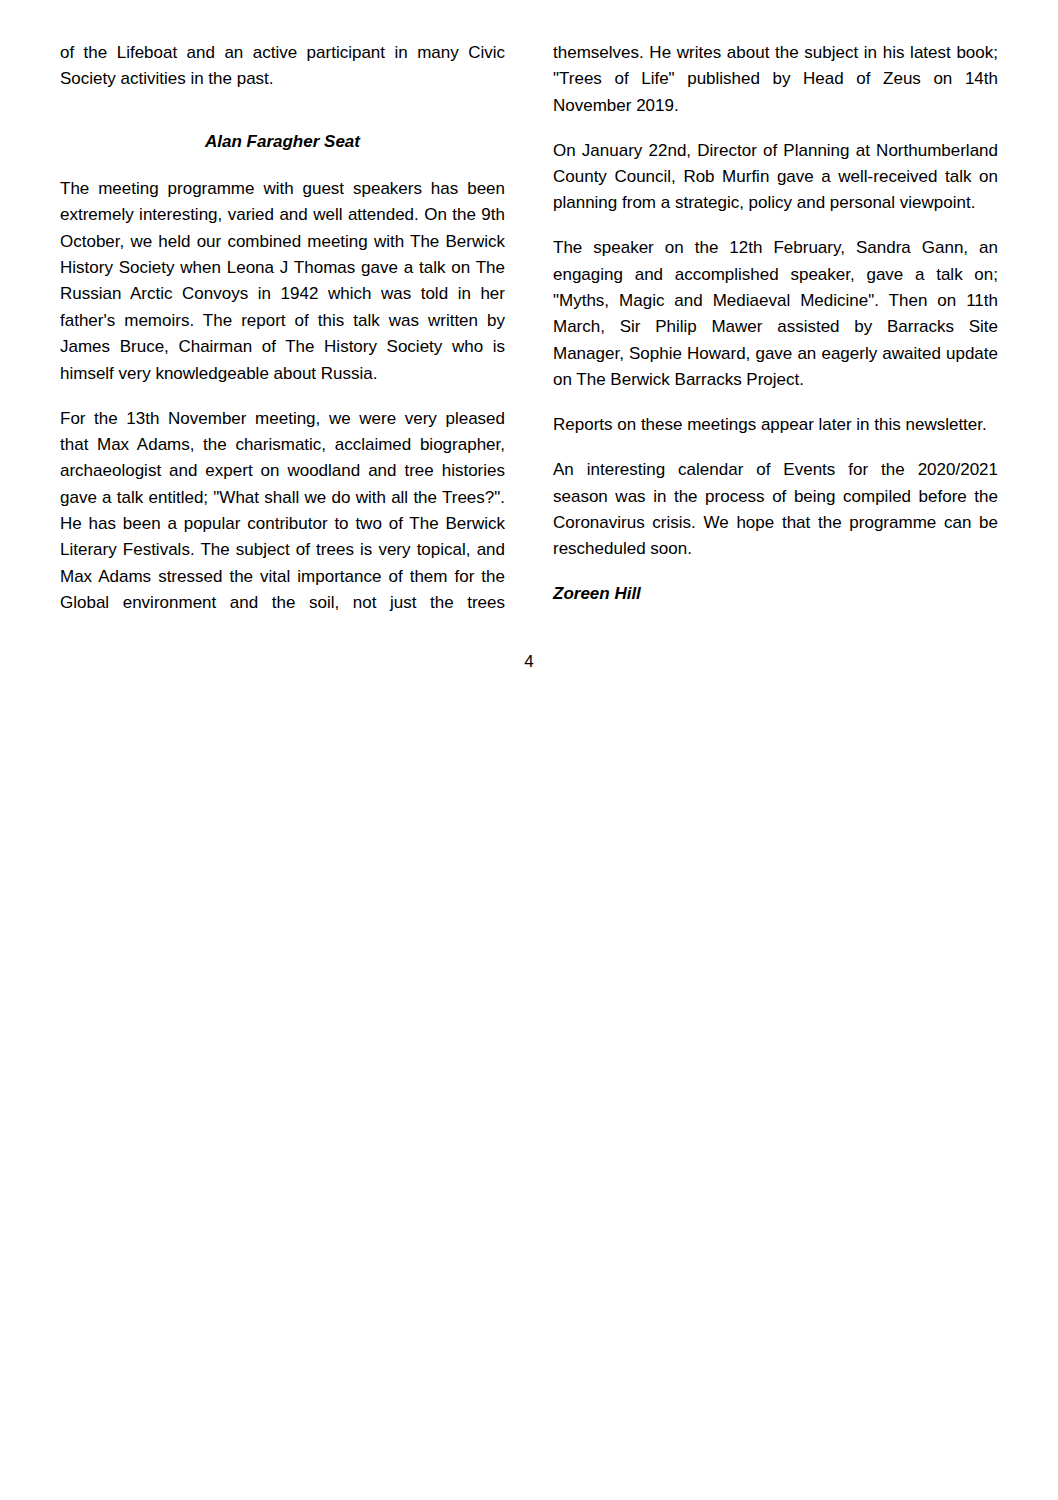of the Lifeboat and an active participant in many Civic Society activities in the past.
Alan Faragher Seat
The meeting programme with guest speakers has been extremely interesting, varied and well attended. On the 9th October, we held our combined meeting with The Berwick History Society when Leona J Thomas gave a talk on The Russian Arctic Convoys in 1942 which was told in her father's memoirs. The report of this talk was written by James Bruce, Chairman of The History Society who is himself very knowledgeable about Russia.
For the 13th November meeting, we were very pleased that Max Adams, the charismatic, acclaimed biographer, archaeologist and expert on woodland and tree histories gave a talk entitled; "What shall we do with all the Trees?". He has been a popular contributor to two of The Berwick Literary Festivals. The subject of trees is very topical, and Max Adams stressed the vital importance of them for the Global environment and the soil, not just the trees themselves. He writes about the subject in his latest book; "Trees of Life" published by Head of Zeus on 14th November 2019.
On January 22nd, Director of Planning at Northumberland County Council, Rob Murfin gave a well-received talk on planning from a strategic, policy and personal viewpoint.
The speaker on the 12th February, Sandra Gann, an engaging and accomplished speaker, gave a talk on; "Myths, Magic and Mediaeval Medicine". Then on 11th March, Sir Philip Mawer assisted by Barracks Site Manager, Sophie Howard, gave an eagerly awaited update on The Berwick Barracks Project.
Reports on these meetings appear later in this newsletter.
An interesting calendar of Events for the 2020/2021 season was in the process of being compiled before the Coronavirus crisis. We hope that the programme can be rescheduled soon.
Zoreen Hill
4